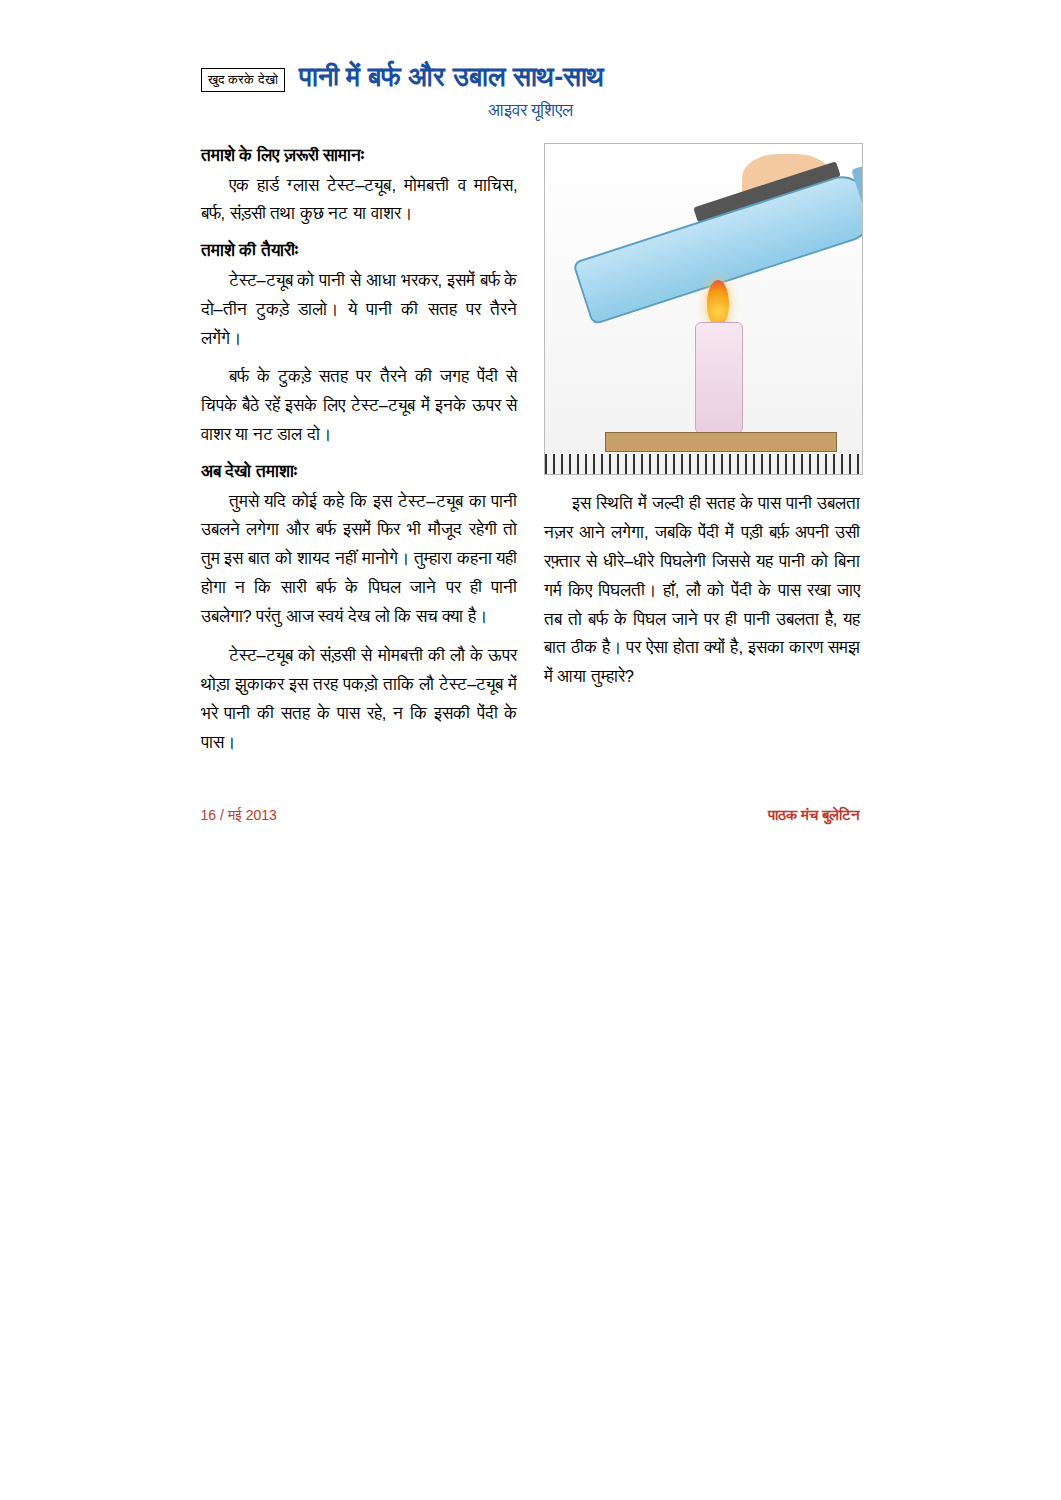खुद करके देखो
पानी में बर्फ और उबाल साथ-साथ
आइवर यूशिएल
तमाशे के लिए ज़रूरी सामानः
एक हार्ड ग्लास टेस्ट–ट्यूब, मोमबत्ती व माचिस, बर्फ, संड़सी तथा कुछ नट या वाशर।
तमाशे की तैयारीः
टेस्ट–ट्यूब को पानी से आधा भरकर, इसमें बर्फ के दो–तीन टुकड़े डालो। ये पानी की सतह पर तैरने लगेंगे।
बर्फ के टुकड़े सतह पर तैरने की जगह पेंदी से चिपके बैठे रहें इसके लिए टेस्ट–ट्यूब में इनके ऊपर से वाशर या नट डाल दो।
अब देखो तमाशाः
तुमसे यदि कोई कहे कि इस टेस्ट–ट्यूब का पानी उबलने लगेगा और बर्फ इसमें फिर भी मौजूद रहेगी तो तुम इस बात को शायद नहीं मानोगे। तुम्हारा कहना यही होगा न कि सारी बर्फ के पिघल जाने पर ही पानी उबलेगा? परंतु आज स्वयं देख लो कि सच क्या है।
टेस्ट–ट्यूब को संड़सी से मोमबत्ती की लौ के ऊपर थोड़ा झुकाकर इस तरह पकड़ो ताकि लौ टेस्ट–ट्यूब में भरे पानी की सतह के पास रहे, न कि इसकी पेंदी के पास।
इस स्थिति में जल्दी ही सतह के पास पानी उबलता नज़र आने लगेगा, जबकि पेंदी में पड़ी बर्फ़ अपनी उसी रफ़्तार से धीरे–धीरे पिघलेगी जिससे यह पानी को बिना गर्म किए पिघलती। हाँ, लौ को पेंदी के पास रखा जाए तब तो बर्फ के पिघल जाने पर ही पानी उबलता है, यह बात ठीक है। पर ऐसा होता क्यों है, इसका कारण समझ में आया तुम्हारे?
16 / मई 2013
पाठक मंच बुलेटिन